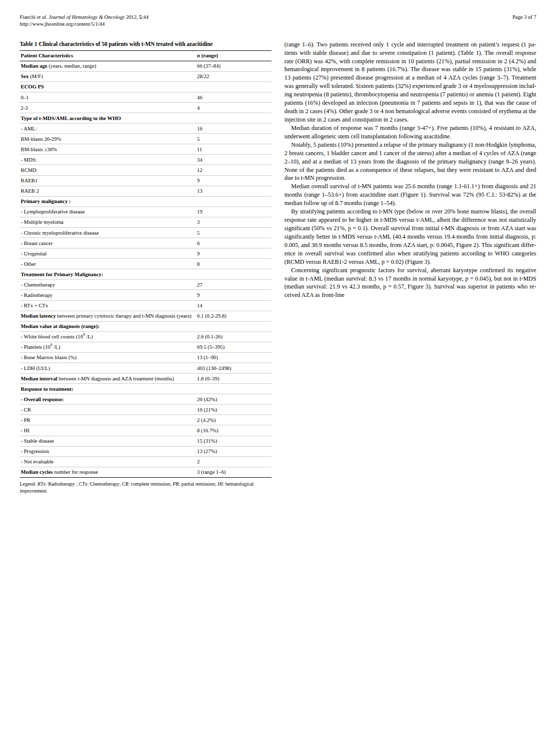Fianchi et al. Journal of Hematology & Oncology 2012, 5:44
http://www.jhoonline.org/content/5/1/44
Page 3 of 7
Table 1 Clinical characteristics of 50 patients with t-MN treated with azacitidine
| Patient Characteristics | n (range) |
| --- | --- |
| Median age (years, median, range) | 66 (37–84) |
| Sex (M/F) | 28/22 |
| ECOG PS | |
| 0–1 | 46 |
| 2-3 | 4 |
| Type of t-MDS/AML according to the WHO | |
| - AML: | 16 |
| BM-blasts 20-29% | 5 |
| BM-blasts ≥30% | 11 |
| - MDS: | 34 |
| RCMD | 12 |
| RAEB1 | 9 |
| RAEB 2 | 13 |
| Primary malignancy : | |
| - Lymphoproliferative disease | 19 |
| - Multiple myeloma | 3 |
| - Chronic myeloproliferative disease | 5 |
| - Breast cancer | 6 |
| - Urogenital | 9 |
| - Other | 8 |
| Treatment for Primary Malignancy: | |
| - Chemotherapy | 27 |
| - Radiotherapy | 9 |
| - RTx + CTx | 14 |
| Median latency between primary cytotoxic therapy and t-MN diagnosis (years) | 6.1 (0.2-29.8) |
| Median value at diagnosis (range): | |
| - White blood cell counts (10 9 /L) | 2.6 (0.1-26) |
| - Platelets (10 9 /L) | 69.5 (5–395) |
| - Bone Marrow blasts (%) | 13 (1–90) |
| - LDH (UI/L) | 403 (130–2498) |
| Median interval between t-MN diagnosis and AZA treatment (months) | 1.8 (0–39) |
| Response to treatment: | |
| - Overall response: | 20 (42%) |
| - CR | 10 (21%) |
| - PR | 2 (4.2%) |
| - HI | 8 (16.7%) |
| - Stable disease | 15 (31%) |
| - Progression | 13 (27%) |
| - Not evaluable | 2 |
| Median cycles number for response | 3 (range 1–6) |
Legend: RTx: Radiotherapy ; CTx: Chemotherapy; CR: complete remission; PR: partial remission; HI: hematological improvement.
(range 1–6). Two patients received only 1 cycle and interrupted treatment on patient’s request (1 patients with stable disease) and due to severe constipation (1 patient). (Table 1). The overall response rate (ORR) was 42%, with complete remission in 10 patients (21%), partial remission in 2 (4.2%) and hematological improvement in 8 patients (16.7%). The disease was stable in 15 patients (31%), while 13 patients (27%) presented disease progression at a median of 4 AZA cycles (range 3–7). Treatment was generally well tolerated. Sixteen patients (32%) experienced grade 3 or 4 myelosuppression including neutropenia (8 patients), thrombocytopenia and neutropenia (7 patients) or anemia (1 patient). Eight patients (16%) developed an infection (pneumonia in 7 patients and sepsis in 1), that was the cause of death in 2 cases (4%). Other grade 3 or 4 non hematological adverse events consisted of erythema at the injection site in 2 cases and constipation in 2 cases.
Median duration of response was 7 months (range 3-47+). Five patients (10%), 4 resistant to AZA, underwent allogeneic stem cell transplantation following azacitidine.
Notably, 5 patients (10%) presented a relapse of the primary malignancy (1 non-Hodgkin lymphoma, 2 breast cancers, 1 bladder cancer and 1 cancer of the uterus) after a median of 4 cycles of AZA (range 2–10), and at a median of 13 years from the diagnosis of the primary malignancy (range 9–26 years). None of the patients died as a consequence of these relapses, but they were resistant to AZA and died due to t-MN progression.
Median overall survival of t-MN patients was 25.6 months (range 1.1-61.1+) from diagnosis and 21 months (range 1–53.6+) from azacitidine start (Figure 1). Survival was 72% (95 C.I.: 53-82%) at the median follow up of 8.7 months (range 1–54).
By stratifying patients according to t-MN type (below or over 20% bone marrow blasts), the overall response rate appeared to be higher in t-MDS versus t-AML, albeit the difference was not statistically significant (50% vs 21%, p = 0.1). Overall survival from initial t-MN diagnosis or from AZA start was significantly better in t-MDS versus t-AML (40.4 months versus 19.4 months from initial diagnosis, p: 0.005, and 30.9 months versus 8.5 months, from AZA start, p: 0.0045, Figure 2). This significant difference in overall survival was confirmed also when stratifying patients according to WHO categories (RCMD versus RAEB1-2 versus AML, p = 0.02) (Figure 3).
Concerning significant prognostic factors for survival, aberrant karyotype confirmed its negative value in t-AML (median survival: 8.3 vs 17 months in normal karyotype, p = 0.045), but not in t-MDS (median survival: 21.9 vs 42.3 months, p = 0.57, Figure 3). Survival was superior in patients who received AZA as front-line